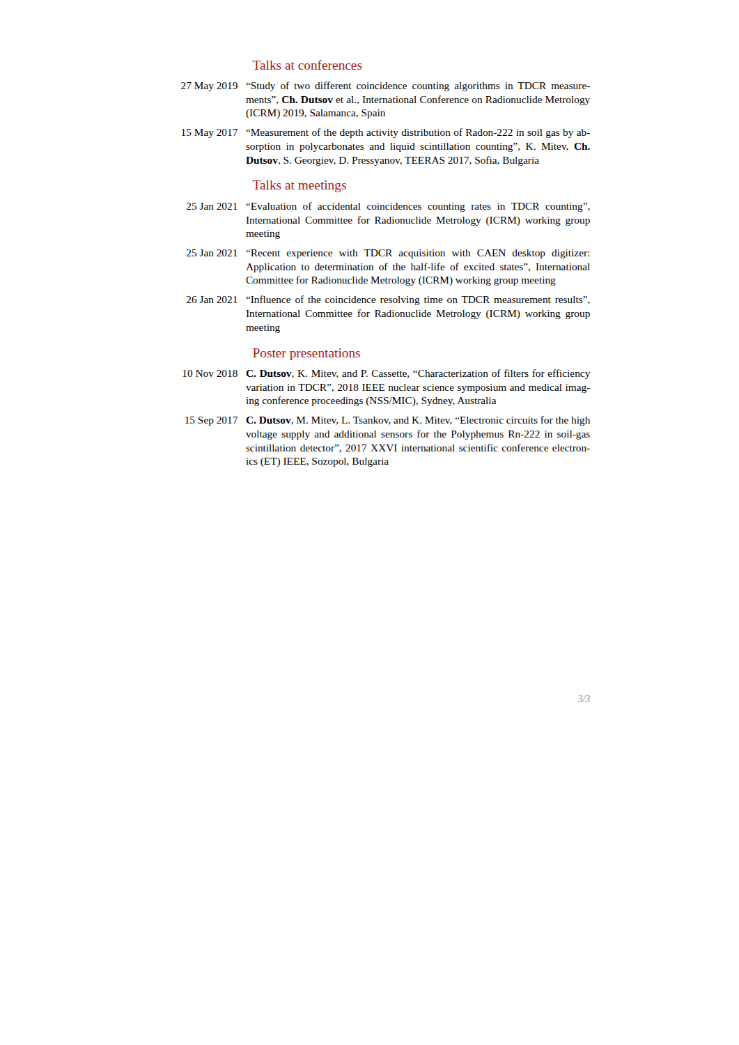Talks at conferences
27 May 2019
“Study of two different coincidence counting algorithms in TDCR measurements”, Ch. Dutsov et al., International Conference on Radionuclide Metrology (ICRM) 2019, Salamanca, Spain
15 May 2017
“Measurement of the depth activity distribution of Radon-222 in soil gas by absorption in polycarbonates and liquid scintillation counting”, K. Mitev, Ch. Dutsov, S. Georgiev, D. Pressyanov, TEERAS 2017, Sofia, Bulgaria
Talks at meetings
25 Jan 2021
“Evaluation of accidental coincidences counting rates in TDCR counting”, International Committee for Radionuclide Metrology (ICRM) working group meeting
25 Jan 2021
“Recent experience with TDCR acquisition with CAEN desktop digitizer: Application to determination of the half-life of excited states”, International Committee for Radionuclide Metrology (ICRM) working group meeting
26 Jan 2021
“Influence of the coincidence resolving time on TDCR measurement results”, International Committee for Radionuclide Metrology (ICRM) working group meeting
Poster presentations
10 Nov 2018
C. Dutsov, K. Mitev, and P. Cassette, “Characterization of filters for efficiency variation in TDCR”, 2018 IEEE nuclear science symposium and medical imaging conference proceedings (NSS/MIC), Sydney, Australia
15 Sep 2017
C. Dutsov, M. Mitev, L. Tsankov, and K. Mitev, “Electronic circuits for the high voltage supply and additional sensors for the Polyphemus Rn-222 in soil-gas scintillation detector”, 2017 XXVI international scientific conference electronics (ET) IEEE, Sozopol, Bulgaria
3/3